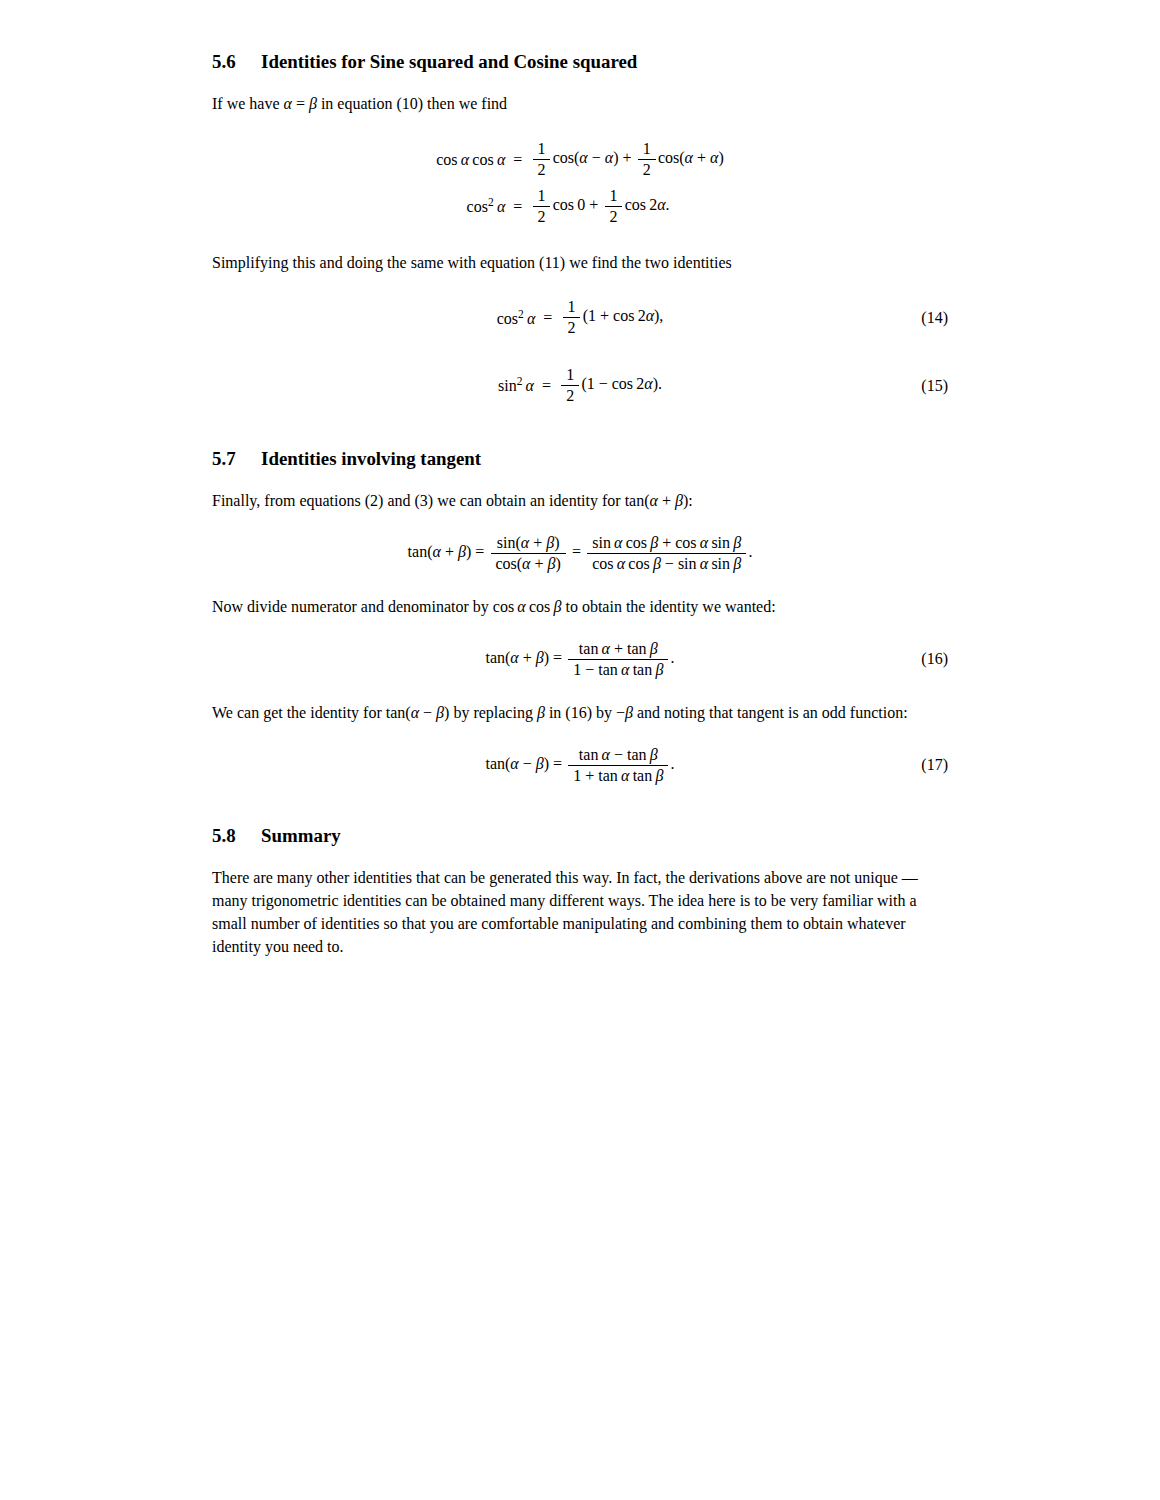5.6 Identities for Sine squared and Cosine squared
If we have α = β in equation (10) then we find
| cos α cos α | = | 1 2 cos ( α − α ) + 1 2 cos ( α + α ) |
| cos 2 α | = | 1 2 cos 0 + 1 2 cos 2 α . |
Simplifying this and doing the same with equation (11) we find the two identities
| cos 2 α | = | 1 2 (1 + cos 2 α ), |
(14)
| sin 2 α | = | 1 2 (1 − cos 2 α ). |
(15)
5.7 Identities involving tangent
Finally, from equations (2) and (3) we can obtain an identity for tan(α + β):
tan(α + β) = sin(α + β) cos(α + β) = sin α cos β + cos α sin β cos α cos β − sin α sin β.
Now divide numerator and denominator by cos α cos β to obtain the identity we wanted:
tan(α + β) = tan α + tan β 1 − tan α tan β. (16)
We can get the identity for tan(α − β) by replacing β in (16) by −β and noting that tangent is an odd function:
tan(α − β) = tan α − tan β 1 + tan α tan β. (17)
5.8 Summary
There are many other identities that can be generated this way. In fact, the derivations above are not unique — many trigonometric identities can be obtained many different ways. The idea here is to be very familiar with a small number of identities so that you are comfortable manipulating and combining them to obtain whatever identity you need to.